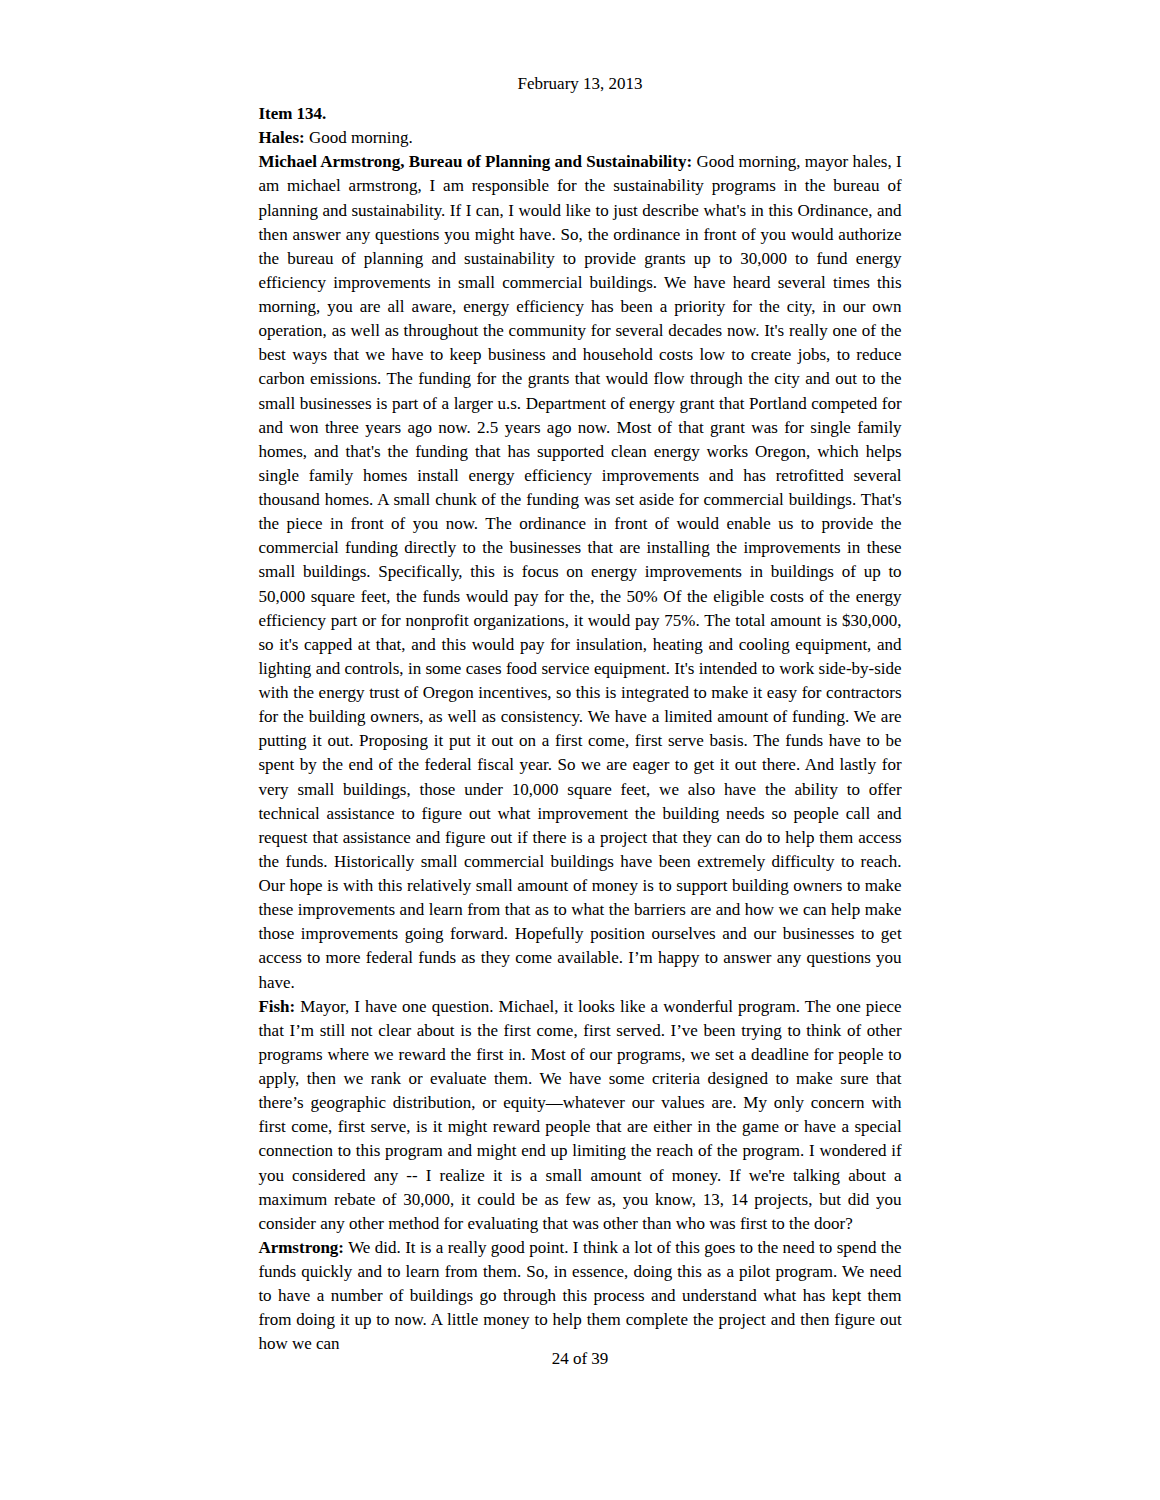February 13, 2013
Item 134.
Hales: Good morning.
Michael Armstrong, Bureau of Planning and Sustainability: Good morning, mayor hales, I am michael armstrong, I am responsible for the sustainability programs in the bureau of planning and sustainability. If I can, I would like to just describe what's in this Ordinance, and then answer any questions you might have. So, the ordinance in front of you would authorize the bureau of planning and sustainability to provide grants up to 30,000 to fund energy efficiency improvements in small commercial buildings. We have heard several times this morning, you are all aware, energy efficiency has been a priority for the city, in our own operation, as well as throughout the community for several decades now. It's really one of the best ways that we have to keep business and household costs low to create jobs, to reduce carbon emissions. The funding for the grants that would flow through the city and out to the small businesses is part of a larger u.s. Department of energy grant that Portland competed for and won three years ago now. 2.5 years ago now. Most of that grant was for single family homes, and that's the funding that has supported clean energy works Oregon, which helps single family homes install energy efficiency improvements and has retrofitted several thousand homes. A small chunk of the funding was set aside for commercial buildings. That's the piece in front of you now. The ordinance in front of would enable us to provide the commercial funding directly to the businesses that are installing the improvements in these small buildings. Specifically, this is focus on energy improvements in buildings of up to 50,000 square feet, the funds would pay for the, the 50% Of the eligible costs of the energy efficiency part or for nonprofit organizations, it would pay 75%. The total amount is $30,000, so it's capped at that, and this would pay for insulation, heating and cooling equipment, and lighting and controls, in some cases food service equipment. It's intended to work side-by-side with the energy trust of Oregon incentives, so this is integrated to make it easy for contractors for the building owners, as well as consistency. We have a limited amount of funding. We are putting it out. Proposing it put it out on a first come, first serve basis. The funds have to be spent by the end of the federal fiscal year. So we are eager to get it out there. And lastly for very small buildings, those under 10,000 square feet, we also have the ability to offer technical assistance to figure out what improvement the building needs so people call and request that assistance and figure out if there is a project that they can do to help them access the funds. Historically small commercial buildings have been extremely difficulty to reach. Our hope is with this relatively small amount of money is to support building owners to make these improvements and learn from that as to what the barriers are and how we can help make those improvements going forward. Hopefully position ourselves and our businesses to get access to more federal funds as they come available. I’m happy to answer any questions you have.
Fish: Mayor, I have one question. Michael, it looks like a wonderful program. The one piece that I’m still not clear about is the first come, first served. I’ve been trying to think of other programs where we reward the first in. Most of our programs, we set a deadline for people to apply, then we rank or evaluate them. We have some criteria designed to make sure that there’s geographic distribution, or equity—whatever our values are. My only concern with first come, first serve, is it might reward people that are either in the game or have a special connection to this program and might end up limiting the reach of the program. I wondered if you considered any -- I realize it is a small amount of money. If we're talking about a maximum rebate of 30,000, it could be as few as, you know, 13, 14 projects, but did you consider any other method for evaluating that was other than who was first to the door?
Armstrong: We did. It is a really good point. I think a lot of this goes to the need to spend the funds quickly and to learn from them. So, in essence, doing this as a pilot program. We need to have a number of buildings go through this process and understand what has kept them from doing it up to now. A little money to help them complete the project and then figure out how we can
24 of 39